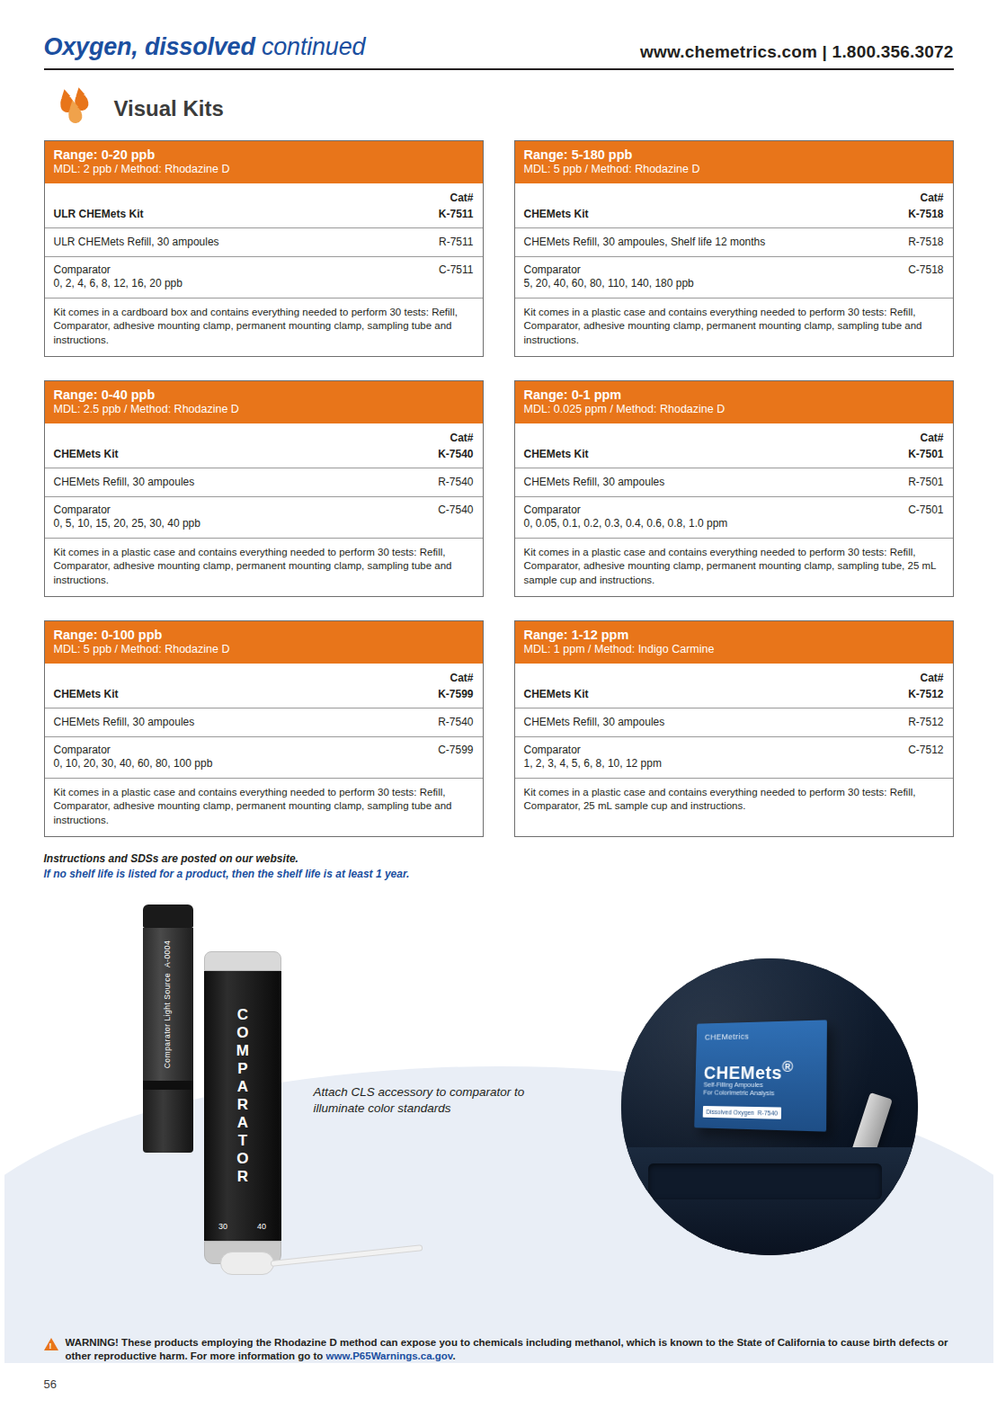Oxygen, dissolved continued
www.chemetrics.com | 1.800.356.3072
Visual Kits
Range: 0-20 ppb MDL: 2 ppb / Method: Rhodazine D
| | Cat# |
| ULR CHEMets Kit | K-7511 |
| ULR CHEMets Refill, 30 ampoules | R-7511 |
| Comparator 0, 2, 4, 6, 8, 12, 16, 20 ppb | C-7511 |
Kit comes in a cardboard box and contains everything needed to perform 30 tests: Refill, Comparator, adhesive mounting clamp, permanent mounting clamp, sampling tube and instructions.
Range: 5-180 ppb MDL: 5 ppb / Method: Rhodazine D
| | Cat# |
| CHEMets Kit | K-7518 |
| CHEMets Refill, 30 ampoules, Shelf life 12 months | R-7518 |
| Comparator 5, 20, 40, 60, 80, 110, 140, 180 ppb | C-7518 |
Kit comes in a plastic case and contains everything needed to perform 30 tests: Refill, Comparator, adhesive mounting clamp, permanent mounting clamp, sampling tube and instructions.
Range: 0-40 ppb MDL: 2.5 ppb / Method: Rhodazine D
| | Cat# |
| CHEMets Kit | K-7540 |
| CHEMets Refill, 30 ampoules | R-7540 |
| Comparator 0, 5, 10, 15, 20, 25, 30, 40 ppb | C-7540 |
Kit comes in a plastic case and contains everything needed to perform 30 tests: Refill, Comparator, adhesive mounting clamp, permanent mounting clamp, sampling tube and instructions.
Range: 0-1 ppm MDL: 0.025 ppm / Method: Rhodazine D
| | Cat# |
| CHEMets Kit | K-7501 |
| CHEMets Refill, 30 ampoules | R-7501 |
| Comparator 0, 0.05, 0.1, 0.2, 0.3, 0.4, 0.6, 0.8, 1.0 ppm | C-7501 |
Kit comes in a plastic case and contains everything needed to perform 30 tests: Refill, Comparator, adhesive mounting clamp, permanent mounting clamp, sampling tube, 25 mL sample cup and instructions.
Range: 0-100 ppb MDL: 5 ppb / Method: Rhodazine D
| | Cat# |
| CHEMets Kit | K-7599 |
| CHEMets Refill, 30 ampoules | R-7540 |
| Comparator 0, 10, 20, 30, 40, 60, 80, 100 ppb | C-7599 |
Kit comes in a plastic case and contains everything needed to perform 30 tests: Refill, Comparator, adhesive mounting clamp, permanent mounting clamp, sampling tube and instructions.
Range: 1-12 ppm MDL: 1 ppm / Method: Indigo Carmine
| | Cat# |
| CHEMets Kit | K-7512 |
| CHEMets Refill, 30 ampoules | R-7512 |
| Comparator 1, 2, 3, 4, 5, 6, 8, 10, 12 ppm | C-7512 |
Kit comes in a plastic case and contains everything needed to perform 30 tests: Refill, Comparator, 25 mL sample cup and instructions.
Instructions and SDSs are posted on our website.
If no shelf life is listed for a product, then the shelf life is at least 1 year.
Comparator Light Source A-0004
COMPARATOR
3040
Attach CLS accessory to comparator to illuminate color standards
CHEMetrics
CHEMets®
Self-Filling Ampoules
For Colorimetric Analysis
Dissolved Oxygen R-7540
WARNING! These products employing the Rhodazine D method can expose you to chemicals including methanol, which is known to the State of California to cause birth defects or other reproductive harm. For more information go to www.P65Warnings.ca.gov.
56